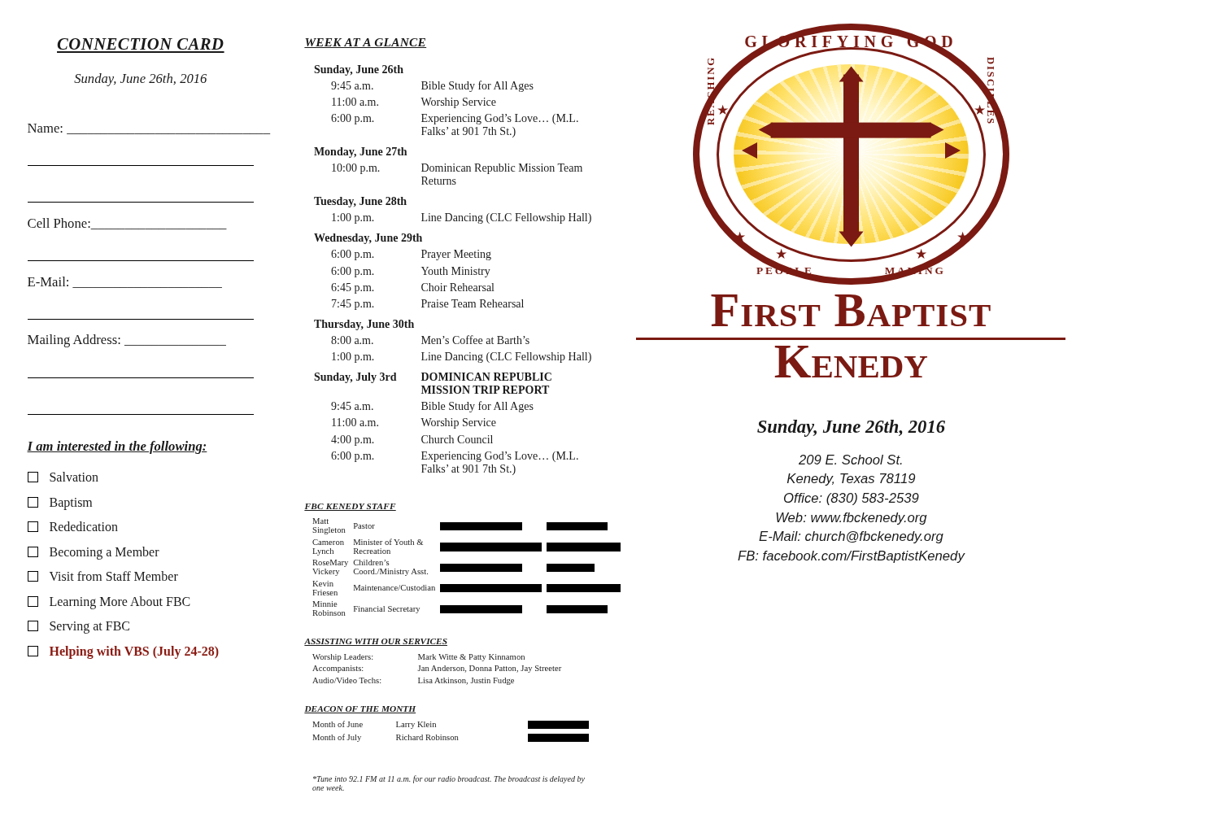CONNECTION CARD
Sunday, June 26th, 2016
Name: ______________________________
Cell Phone:____________________
E-Mail: ______________________
Mailing Address: _______________
I am interested in the following:
Salvation
Baptism
Rededication
Becoming a Member
Visit from Staff Member
Learning More About FBC
Serving at FBC
Helping with VBS (July 24-28)
WEEK AT A GLANCE
| Sunday, June 26th |
| 9:45 a.m. | Bible Study for All Ages |
| 11:00 a.m. | Worship Service |
| 6:00 p.m. | Experiencing God’s Love… (M.L. Falks’ at 901 7th St.) |
| Monday, June 27th |
| 10:00 p.m. | Dominican Republic Mission Team Returns |
| Tuesday, June 28th |
| 1:00 p.m. | Line Dancing (CLC Fellowship Hall) |
| Wednesday, June 29th |
| 6:00 p.m. | Prayer Meeting |
| 6:00 p.m. | Youth Ministry |
| 6:45 p.m. | Choir Rehearsal |
| 7:45 p.m. | Praise Team Rehearsal |
| Thursday, June 30th |
| 8:00 a.m. | Men’s Coffee at Barth’s |
| 1:00 p.m. | Line Dancing (CLC Fellowship Hall) |
| Sunday, July 3rd | DOMINICAN REPUBLIC MISSION TRIP REPORT |
| 9:45 a.m. | Bible Study for All Ages |
| 11:00 a.m. | Worship Service |
| 4:00 p.m. | Church Council |
| 6:00 p.m. | Experiencing God’s Love… (M.L. Falks’ at 901 7th St.) |
FBC KENEDY STAFF
| Matt Singleton | Pastor | | |
| Cameron Lynch | Minister of Youth & Recreation | | |
| RoseMary Vickery | Children’s Coord./Ministry Asst. | | |
| Kevin Friesen | Maintenance/Custodian | | |
| Minnie Robinson | Financial Secretary | | |
ASSISTING WITH OUR SERVICES
| Worship Leaders: | Mark Witte & Patty Kinnamon |
| Accompanists: | Jan Anderson, Donna Patton, Jay Streeter |
| Audio/Video Techs: | Lisa Atkinson, Justin Fudge |
DEACON OF THE MONTH
| Month of June | Larry Klein | |
| Month of July | Richard Robinson | |
*Tune into 92.1 FM at 11 a.m. for our radio broadcast. The broadcast is delayed by one week.
Glorifying God
Reaching
Disciples
People Making
★ ★ ★ ★ ★ ★
First Baptist
Kenedy
Sunday, June 26th, 2016
209 E. School St.
Kenedy, Texas 78119
Office: (830) 583-2539
Web: www.fbckenedy.org
E-Mail: church@fbckenedy.org
FB: facebook.com/FirstBaptistKenedy